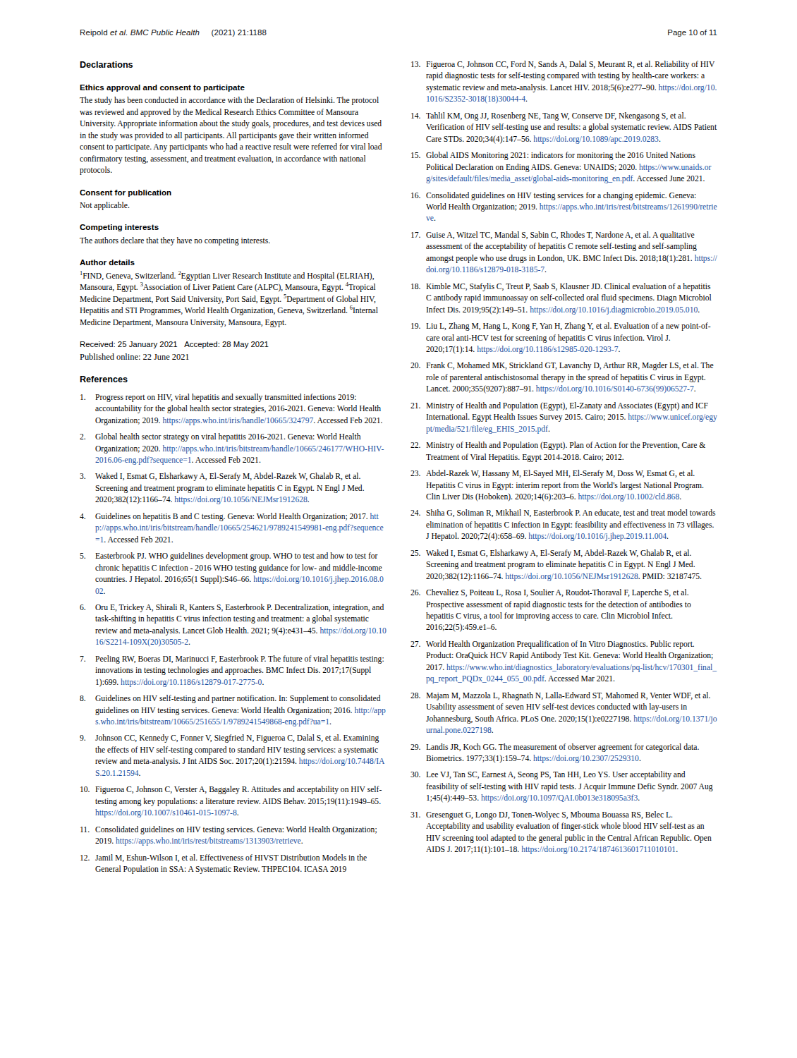Reipold et al. BMC Public Health (2021) 21:1188
Page 10 of 11
Declarations
Ethics approval and consent to participate
The study has been conducted in accordance with the Declaration of Helsinki. The protocol was reviewed and approved by the Medical Research Ethics Committee of Mansoura University. Appropriate information about the study goals, procedures, and test devices used in the study was provided to all participants. All participants gave their written informed consent to participate. Any participants who had a reactive result were referred for viral load confirmatory testing, assessment, and treatment evaluation, in accordance with national protocols.
Consent for publication
Not applicable.
Competing interests
The authors declare that they have no competing interests.
Author details
1FIND, Geneva, Switzerland. 2Egyptian Liver Research Institute and Hospital (ELRIAH), Mansoura, Egypt. 3Association of Liver Patient Care (ALPC), Mansoura, Egypt. 4Tropical Medicine Department, Port Said University, Port Said, Egypt. 5Department of Global HIV, Hepatitis and STI Programmes, World Health Organization, Geneva, Switzerland. 6Internal Medicine Department, Mansoura University, Mansoura, Egypt.
Received: 25 January 2021 Accepted: 28 May 2021
Published online: 22 June 2021
References
Progress report on HIV, viral hepatitis and sexually transmitted infections 2019: accountability for the global health sector strategies, 2016-2021. Geneva: World Health Organization; 2019. https://apps.who.int/iris/handle/10665/324797. Accessed Feb 2021.
Global health sector strategy on viral hepatitis 2016-2021. Geneva: World Health Organization; 2020. http://apps.who.int/iris/bitstream/handle/10665/246177/WHO-HIV-2016.06-eng.pdf?sequence=1. Accessed Feb 2021.
Waked I, Esmat G, Elsharkawy A, El-Serafy M, Abdel-Razek W, Ghalab R, et al. Screening and treatment program to eliminate hepatitis C in Egypt. N Engl J Med. 2020;382(12):1166–74. https://doi.org/10.1056/NEJMsr1912628.
Guidelines on hepatitis B and C testing. Geneva: World Health Organization; 2017. http://apps.who.int/iris/bitstream/handle/10665/254621/9789241549981-eng.pdf?sequence=1. Accessed Feb 2021.
Easterbrook PJ. WHO guidelines development group. WHO to test and how to test for chronic hepatitis C infection - 2016 WHO testing guidance for low- and middle-income countries. J Hepatol. 2016;65(1 Suppl):S46–66. https://doi.org/10.1016/j.jhep.2016.08.002.
Oru E, Trickey A, Shirali R, Kanters S, Easterbrook P. Decentralization, integration, and task-shifting in hepatitis C virus infection testing and treatment: a global systematic review and meta-analysis. Lancet Glob Health. 2021; 9(4):e431–45. https://doi.org/10.1016/S2214-109X(20)30505-2.
Peeling RW, Boeras DI, Marinucci F, Easterbrook P. The future of viral hepatitis testing: innovations in testing technologies and approaches. BMC Infect Dis. 2017;17(Suppl 1):699. https://doi.org/10.1186/s12879-017-2775-0.
Guidelines on HIV self-testing and partner notification. In: Supplement to consolidated guidelines on HIV testing services. Geneva: World Health Organization; 2016. http://apps.who.int/iris/bitstream/10665/251655/1/9789241549868-eng.pdf?ua=1.
Johnson CC, Kennedy C, Fonner V, Siegfried N, Figueroa C, Dalal S, et al. Examining the effects of HIV self-testing compared to standard HIV testing services: a systematic review and meta-analysis. J Int AIDS Soc. 2017;20(1):21594. https://doi.org/10.7448/IAS.20.1.21594.
Figueroa C, Johnson C, Verster A, Baggaley R. Attitudes and acceptability on HIV self-testing among key populations: a literature review. AIDS Behav. 2015;19(11):1949–65. https://doi.org/10.1007/s10461-015-1097-8.
Consolidated guidelines on HIV testing services. Geneva: World Health Organization; 2019. https://apps.who.int/iris/rest/bitstreams/1313903/retrieve.
Jamil M, Eshun-Wilson I, et al. Effectiveness of HIVST Distribution Models in the General Population in SSA: A Systematic Review. THPEC104. ICASA 2019
Figueroa C, Johnson CC, Ford N, Sands A, Dalal S, Meurant R, et al. Reliability of HIV rapid diagnostic tests for self-testing compared with testing by health-care workers: a systematic review and meta-analysis. Lancet HIV. 2018;5(6):e277–90. https://doi.org/10.1016/S2352-3018(18)30044-4.
Tahlil KM, Ong JJ, Rosenberg NE, Tang W, Conserve DF, Nkengasong S, et al. Verification of HIV self-testing use and results: a global systematic review. AIDS Patient Care STDs. 2020;34(4):147–56. https://doi.org/10.1089/apc.2019.0283.
Global AIDS Monitoring 2021: indicators for monitoring the 2016 United Nations Political Declaration on Ending AIDS. Geneva: UNAIDS; 2020. https://www.unaids.org/sites/default/files/media_asset/global-aids-monitoring_en.pdf. Accessed June 2021.
Consolidated guidelines on HIV testing services for a changing epidemic. Geneva: World Health Organization; 2019. https://apps.who.int/iris/rest/bitstreams/1261990/retrieve.
Guise A, Witzel TC, Mandal S, Sabin C, Rhodes T, Nardone A, et al. A qualitative assessment of the acceptability of hepatitis C remote self-testing and self-sampling amongst people who use drugs in London, UK. BMC Infect Dis. 2018;18(1):281. https://doi.org/10.1186/s12879-018-3185-7.
Kimble MC, Stafylis C, Treut P, Saab S, Klausner JD. Clinical evaluation of a hepatitis C antibody rapid immunoassay on self-collected oral fluid specimens. Diagn Microbiol Infect Dis. 2019;95(2):149–51. https://doi.org/10.1016/j.diagmicrobio.2019.05.010.
Liu L, Zhang M, Hang L, Kong F, Yan H, Zhang Y, et al. Evaluation of a new point-of-care oral anti-HCV test for screening of hepatitis C virus infection. Virol J. 2020;17(1):14. https://doi.org/10.1186/s12985-020-1293-7.
Frank C, Mohamed MK, Strickland GT, Lavanchy D, Arthur RR, Magder LS, et al. The role of parenteral antischistosomal therapy in the spread of hepatitis C virus in Egypt. Lancet. 2000;355(9207):887–91. https://doi.org/10.1016/S0140-6736(99)06527-7.
Ministry of Health and Population (Egypt), El-Zanaty and Associates (Egypt) and ICF International. Egypt Health Issues Survey 2015. Cairo; 2015. https://www.unicef.org/egypt/media/521/file/eg_EHIS_2015.pdf.
Ministry of Health and Population (Egypt). Plan of Action for the Prevention, Care & Treatment of Viral Hepatitis. Egypt 2014-2018. Cairo; 2012.
Abdel-Razek W, Hassany M, El-Sayed MH, El-Serafy M, Doss W, Esmat G, et al. Hepatitis C virus in Egypt: interim report from the World's largest National Program. Clin Liver Dis (Hoboken). 2020;14(6):203–6. https://doi.org/10.1002/cld.868.
Shiha G, Soliman R, Mikhail N, Easterbrook P. An educate, test and treat model towards elimination of hepatitis C infection in Egypt: feasibility and effectiveness in 73 villages. J Hepatol. 2020;72(4):658–69. https://doi.org/10.1016/j.jhep.2019.11.004.
Waked I, Esmat G, Elsharkawy A, El-Serafy M, Abdel-Razek W, Ghalab R, et al. Screening and treatment program to eliminate hepatitis C in Egypt. N Engl J Med. 2020;382(12):1166–74. https://doi.org/10.1056/NEJMsr1912628. PMID: 32187475.
Chevaliez S, Poiteau L, Rosa I, Soulier A, Roudot-Thoraval F, Laperche S, et al. Prospective assessment of rapid diagnostic tests for the detection of antibodies to hepatitis C virus, a tool for improving access to care. Clin Microbiol Infect. 2016;22(5):459.e1–6.
World Health Organization Prequalification of In Vitro Diagnostics. Public report. Product: OraQuick HCV Rapid Antibody Test Kit. Geneva: World Health Organization; 2017. https://www.who.int/diagnostics_laboratory/evaluations/pq-list/hcv/170301_final_pq_report_PQDx_0244_055_00.pdf. Accessed Mar 2021.
Majam M, Mazzola L, Rhagnath N, Lalla-Edward ST, Mahomed R, Venter WDF, et al. Usability assessment of seven HIV self-test devices conducted with lay-users in Johannesburg, South Africa. PLoS One. 2020;15(1):e0227198. https://doi.org/10.1371/journal.pone.0227198.
Landis JR, Koch GG. The measurement of observer agreement for categorical data. Biometrics. 1977;33(1):159–74. https://doi.org/10.2307/2529310.
Lee VJ, Tan SC, Earnest A, Seong PS, Tan HH, Leo YS. User acceptability and feasibility of self-testing with HIV rapid tests. J Acquir Immune Defic Syndr. 2007 Aug 1;45(4):449–53. https://doi.org/10.1097/QAI.0b013e318095a3f3.
Gresenguet G, Longo DJ, Tonen-Wolyec S, Mbouma Bouassa RS, Belec L. Acceptability and usability evaluation of finger-stick whole blood HIV self-test as an HIV screening tool adapted to the general public in the Central African Republic. Open AIDS J. 2017;11(1):101–18. https://doi.org/10.2174/1874613601711010101.